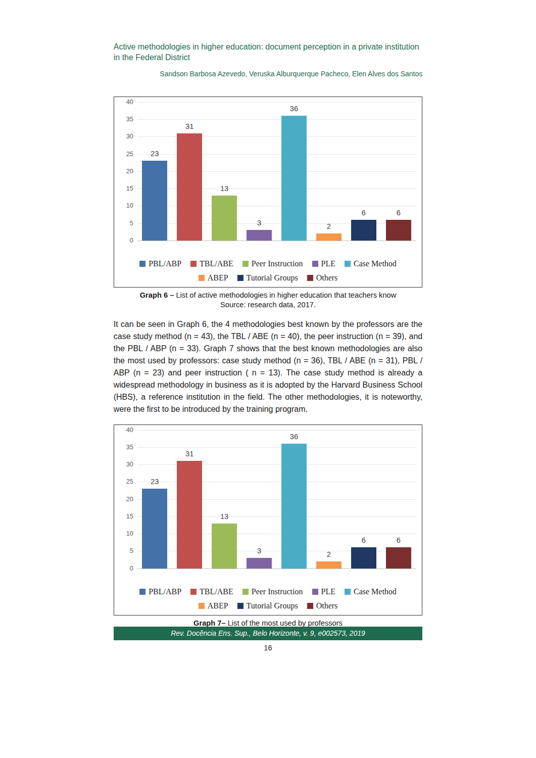Active methodologies in higher education: document perception in a private institution in the Federal District
Sandson Barbosa Azevedo, Veruska Alburquerque Pacheco, Elen Alves dos Santos
40 35 30 25 20 15 10 5 0
23
31
13
3
36
2
6
6
PBL/ABP TBL/ABE Peer Instruction PLE Case Method ABEP Tutorial Groups Others
Graph 6 – List of active methodologies in higher education that teachers know
Source: research data, 2017.
It can be seen in Graph 6, the 4 methodologies best known by the professors are the case study method (n = 43), the TBL / ABE (n = 40), the peer instruction (n = 39), and the PBL / ABP (n = 33). Graph 7 shows that the best known methodologies are also the most used by professors: case study method (n = 36), TBL / ABE (n = 31), PBL / ABP (n = 23) and peer instruction ( n = 13). The case study method is already a widespread methodology in business as it is adopted by the Harvard Business School (HBS), a reference institution in the field. The other methodologies, it is noteworthy, were the first to be introduced by the training program.
40 35 30 25 20 15 10 5 0
23
31
13
3
36
2
6
6
PBL/ABP TBL/ABE Peer Instruction PLE Case Method ABEP Tutorial Groups Others
Graph 7– List of the most used by professors
Source: research data, 2017.
Rev. Docência Ens. Sup., Belo Horizonte, v. 9, e002573, 2019
16